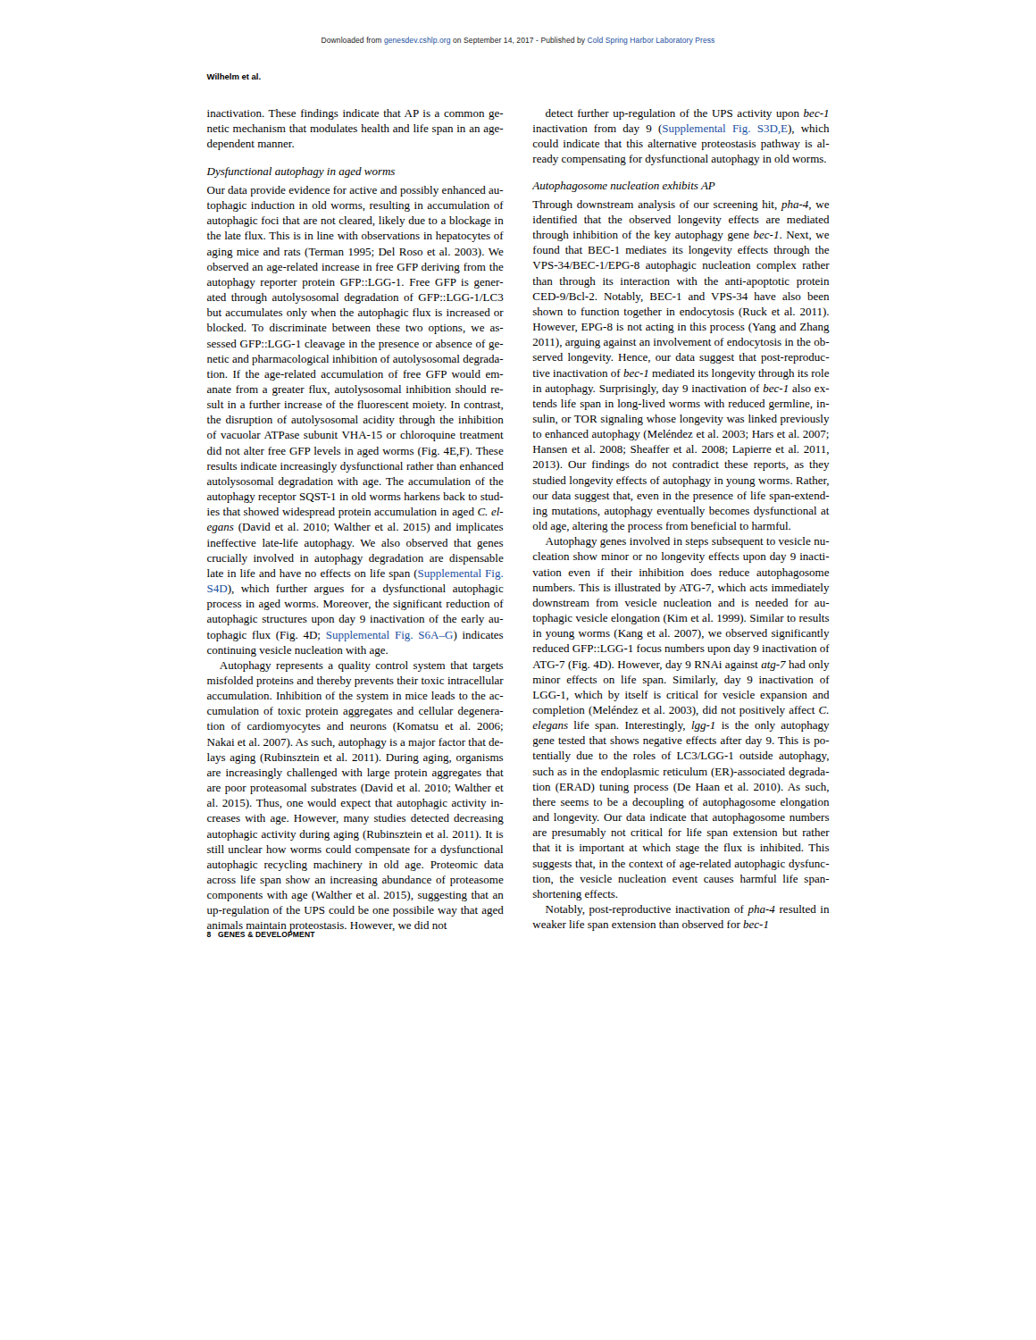Downloaded from genesdev.cshlp.org on September 14, 2017 - Published by Cold Spring Harbor Laboratory Press
Wilhelm et al.
inactivation. These findings indicate that AP is a common genetic mechanism that modulates health and life span in an age-dependent manner.
Dysfunctional autophagy in aged worms
Our data provide evidence for active and possibly enhanced autophagic induction in old worms, resulting in accumulation of autophagic foci that are not cleared, likely due to a blockage in the late flux. This is in line with observations in hepatocytes of aging mice and rats (Terman 1995; Del Roso et al. 2003). We observed an age-related increase in free GFP deriving from the autophagy reporter protein GFP::LGG-1. Free GFP is generated through autolysosomal degradation of GFP::LGG-1/LC3 but accumulates only when the autophagic flux is increased or blocked. To discriminate between these two options, we assessed GFP::LGG-1 cleavage in the presence or absence of genetic and pharmacological inhibition of autolysosomal degradation. If the age-related accumulation of free GFP would emanate from a greater flux, autolysosomal inhibition should result in a further increase of the fluorescent moiety. In contrast, the disruption of autolysosomal acidity through the inhibition of vacuolar ATPase subunit VHA-15 or chloroquine treatment did not alter free GFP levels in aged worms (Fig. 4E,F). These results indicate increasingly dysfunctional rather than enhanced autolysosomal degradation with age. The accumulation of the autophagy receptor SQST-1 in old worms harkens back to studies that showed widespread protein accumulation in aged C. elegans (David et al. 2010; Walther et al. 2015) and implicates ineffective late-life autophagy. We also observed that genes crucially involved in autophagy degradation are dispensable late in life and have no effects on life span (Supplemental Fig. S4D), which further argues for a dysfunctional autophagic process in aged worms. Moreover, the significant reduction of autophagic structures upon day 9 inactivation of the early autophagic flux (Fig. 4D; Supplemental Fig. S6A–G) indicates continuing vesicle nucleation with age.
Autophagy represents a quality control system that targets misfolded proteins and thereby prevents their toxic intracellular accumulation. Inhibition of the system in mice leads to the accumulation of toxic protein aggregates and cellular degeneration of cardiomyocytes and neurons (Komatsu et al. 2006; Nakai et al. 2007). As such, autophagy is a major factor that delays aging (Rubinsztein et al. 2011). During aging, organisms are increasingly challenged with large protein aggregates that are poor proteasomal substrates (David et al. 2010; Walther et al. 2015). Thus, one would expect that autophagic activity increases with age. However, many studies detected decreasing autophagic activity during aging (Rubinsztein et al. 2011). It is still unclear how worms could compensate for a dysfunctional autophagic recycling machinery in old age. Proteomic data across life span show an increasing abundance of proteasome components with age (Walther et al. 2015), suggesting that an up-regulation of the UPS could be one possibile way that aged animals maintain proteostasis. However, we did not
detect further up-regulation of the UPS activity upon bec-1 inactivation from day 9 (Supplemental Fig. S3D,E), which could indicate that this alternative proteostasis pathway is already compensating for dysfunctional autophagy in old worms.
Autophagosome nucleation exhibits AP
Through downstream analysis of our screening hit, pha-4, we identified that the observed longevity effects are mediated through inhibition of the key autophagy gene bec-1. Next, we found that BEC-1 mediates its longevity effects through the VPS-34/BEC-1/EPG-8 autophagic nucleation complex rather than through its interaction with the anti-apoptotic protein CED-9/Bcl-2. Notably, BEC-1 and VPS-34 have also been shown to function together in endocytosis (Ruck et al. 2011). However, EPG-8 is not acting in this process (Yang and Zhang 2011), arguing against an involvement of endocytosis in the observed longevity. Hence, our data suggest that post-reproductive inactivation of bec-1 mediated its longevity through its role in autophagy. Surprisingly, day 9 inactivation of bec-1 also extends life span in long-lived worms with reduced germline, insulin, or TOR signaling whose longevity was linked previously to enhanced autophagy (Meléndez et al. 2003; Hars et al. 2007; Hansen et al. 2008; Sheaffer et al. 2008; Lapierre et al. 2011, 2013). Our findings do not contradict these reports, as they studied longevity effects of autophagy in young worms. Rather, our data suggest that, even in the presence of life span-extending mutations, autophagy eventually becomes dysfunctional at old age, altering the process from beneficial to harmful.
Autophagy genes involved in steps subsequent to vesicle nucleation show minor or no longevity effects upon day 9 inactivation even if their inhibition does reduce autophagosome numbers. This is illustrated by ATG-7, which acts immediately downstream from vesicle nucleation and is needed for autophagic vesicle elongation (Kim et al. 1999). Similar to results in young worms (Kang et al. 2007), we observed significantly reduced GFP::LGG-1 focus numbers upon day 9 inactivation of ATG-7 (Fig. 4D). However, day 9 RNAi against atg-7 had only minor effects on life span. Similarly, day 9 inactivation of LGG-1, which by itself is critical for vesicle expansion and completion (Meléndez et al. 2003), did not positively affect C. elegans life span. Interestingly, lgg-1 is the only autophagy gene tested that shows negative effects after day 9. This is potentially due to the roles of LC3/LGG-1 outside autophagy, such as in the endoplasmic reticulum (ER)-associated degradation (ERAD) tuning process (De Haan et al. 2010). As such, there seems to be a decoupling of autophagosome elongation and longevity. Our data indicate that autophagosome numbers are presumably not critical for life span extension but rather that it is important at which stage the flux is inhibited. This suggests that, in the context of age-related autophagic dysfunction, the vesicle nucleation event causes harmful life span-shortening effects.
Notably, post-reproductive inactivation of pha-4 resulted in weaker life span extension than observed for bec-1
8 GENES & DEVELOPMENT